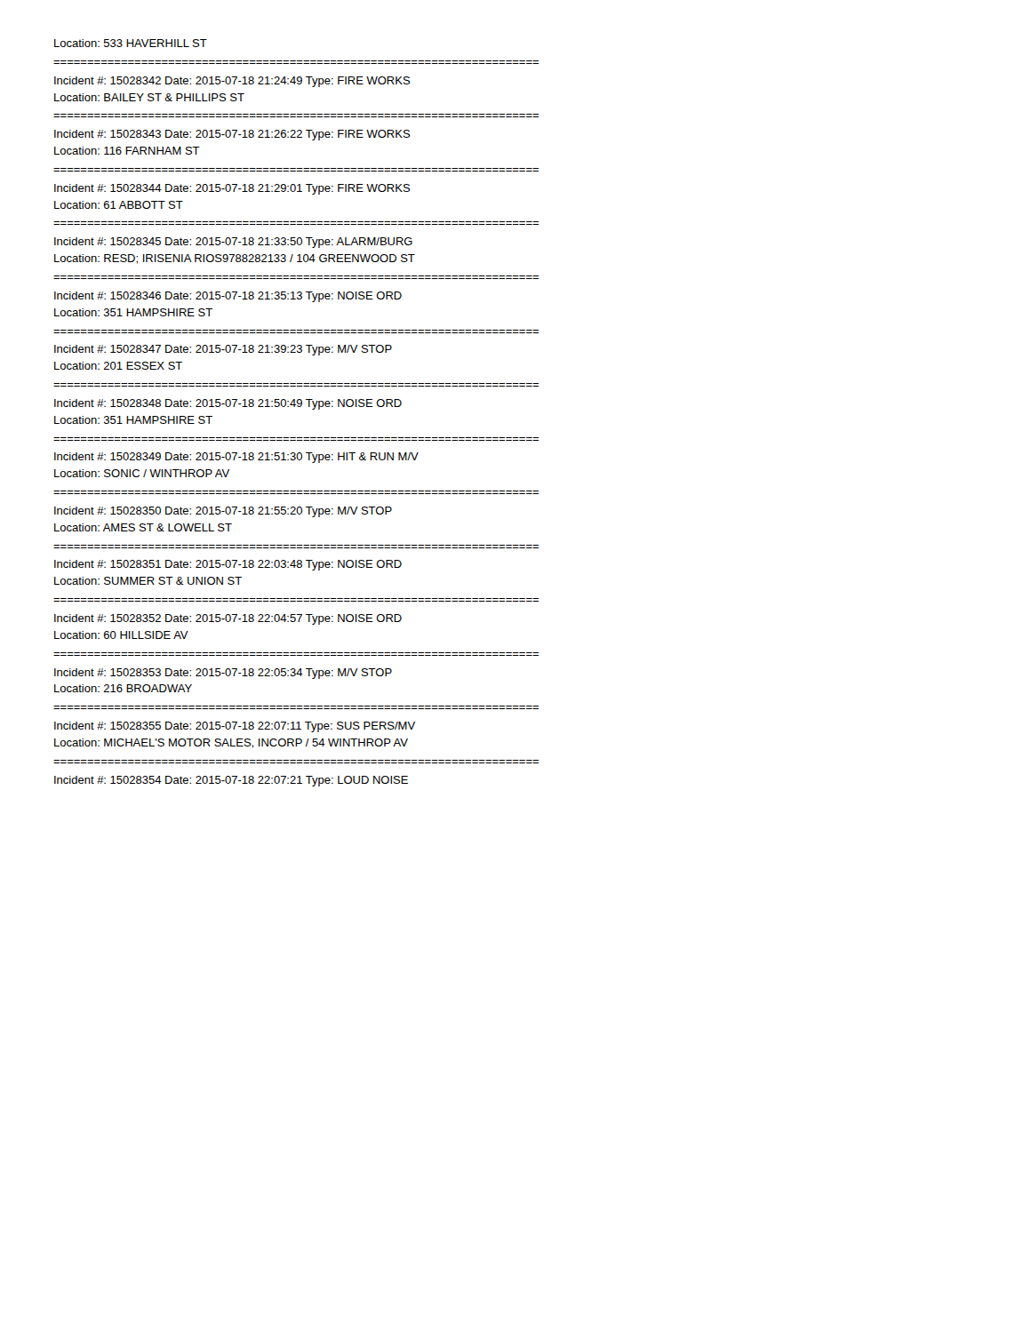Location: 533 HAVERHILL ST
========================================================================
Incident #: 15028342 Date: 2015-07-18 21:24:49 Type: FIRE WORKS
Location: BAILEY ST & PHILLIPS ST
========================================================================
Incident #: 15028343 Date: 2015-07-18 21:26:22 Type: FIRE WORKS
Location: 116 FARNHAM ST
========================================================================
Incident #: 15028344 Date: 2015-07-18 21:29:01 Type: FIRE WORKS
Location: 61 ABBOTT ST
========================================================================
Incident #: 15028345 Date: 2015-07-18 21:33:50 Type: ALARM/BURG
Location: RESD; IRISENIA RIOS9788282133 / 104 GREENWOOD ST
========================================================================
Incident #: 15028346 Date: 2015-07-18 21:35:13 Type: NOISE ORD
Location: 351 HAMPSHIRE ST
========================================================================
Incident #: 15028347 Date: 2015-07-18 21:39:23 Type: M/V STOP
Location: 201 ESSEX ST
========================================================================
Incident #: 15028348 Date: 2015-07-18 21:50:49 Type: NOISE ORD
Location: 351 HAMPSHIRE ST
========================================================================
Incident #: 15028349 Date: 2015-07-18 21:51:30 Type: HIT & RUN M/V
Location: SONIC / WINTHROP AV
========================================================================
Incident #: 15028350 Date: 2015-07-18 21:55:20 Type: M/V STOP
Location: AMES ST & LOWELL ST
========================================================================
Incident #: 15028351 Date: 2015-07-18 22:03:48 Type: NOISE ORD
Location: SUMMER ST & UNION ST
========================================================================
Incident #: 15028352 Date: 2015-07-18 22:04:57 Type: NOISE ORD
Location: 60 HILLSIDE AV
========================================================================
Incident #: 15028353 Date: 2015-07-18 22:05:34 Type: M/V STOP
Location: 216 BROADWAY
========================================================================
Incident #: 15028355 Date: 2015-07-18 22:07:11 Type: SUS PERS/MV
Location: MICHAEL'S MOTOR SALES, INCORP / 54 WINTHROP AV
========================================================================
Incident #: 15028354 Date: 2015-07-18 22:07:21 Type: LOUD NOISE